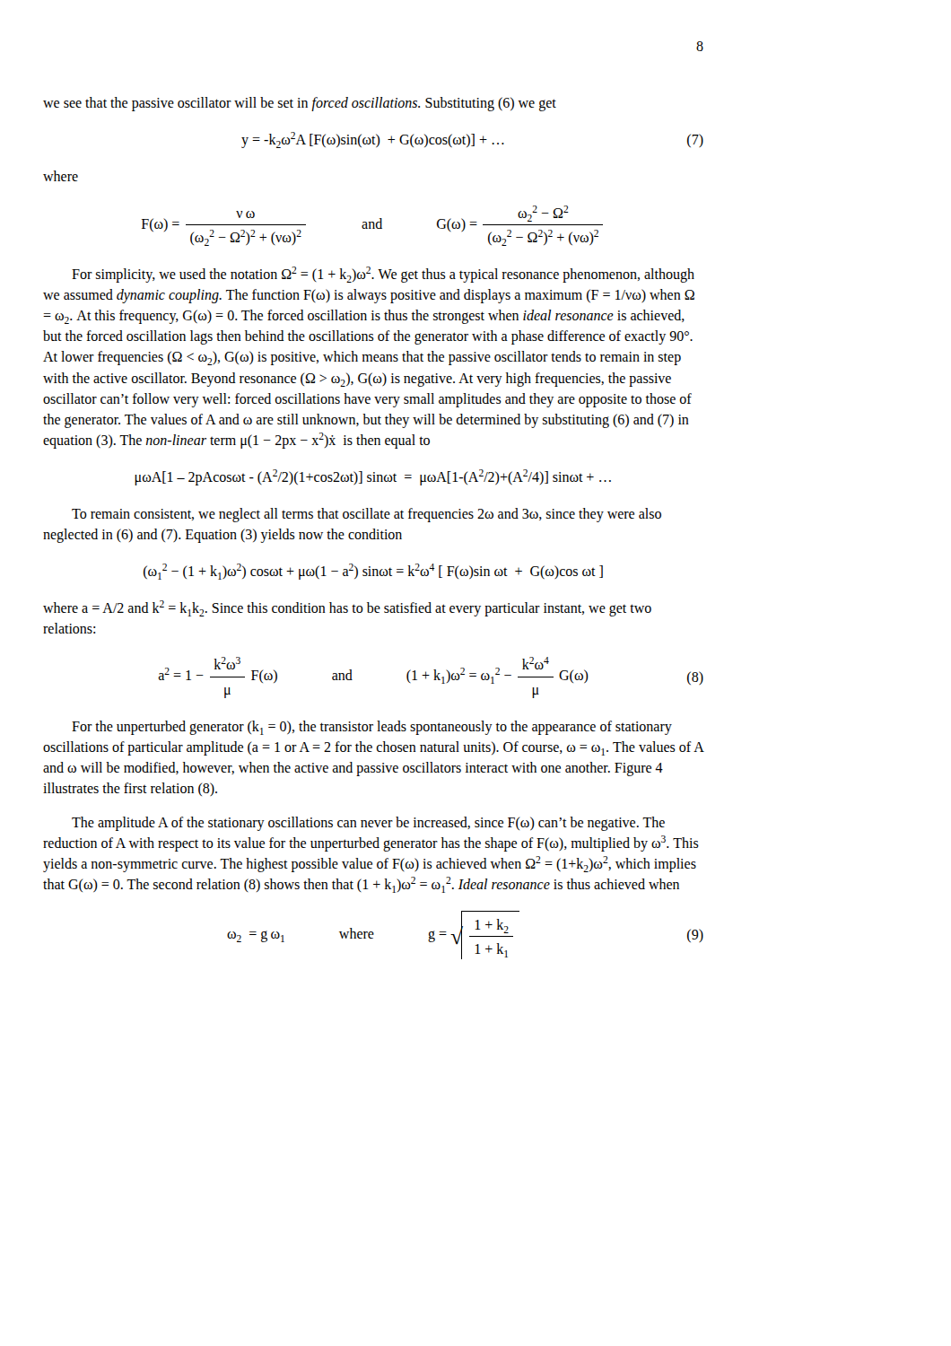8
we see that the passive oscillator will be set in forced oscillations. Substituting (6) we get
y = -k2ω2A [F(ω)sin(ωt) + G(ω)cos(ωt)] + … (7)
where
F(ω) = ν ω (ω22 − Ω2)2 + (νω)2 and G(ω) = ω22 − Ω2 (ω22 − Ω2)2 + (νω)2
For simplicity, we used the notation Ω2 = (1 + k2)ω2. We get thus a typical resonance phenomenon, although we assumed dynamic coupling. The function F(ω) is always positive and displays a maximum (F = 1/νω) when Ω = ω2. At this frequency, G(ω) = 0. The forced oscillation is thus the strongest when ideal resonance is achieved, but the forced oscillation lags then behind the oscillations of the generator with a phase difference of exactly 90°. At lower frequencies (Ω < ω2), G(ω) is positive, which means that the passive oscillator tends to remain in step with the active oscillator. Beyond resonance (Ω > ω2), G(ω) is negative. At very high frequencies, the passive oscillator can’t follow very well: forced oscillations have very small amplitudes and they are opposite to those of the generator. The values of A and ω are still unknown, but they will be determined by substituting (6) and (7) in equation (3). The non-linear term μ(1 − 2px − x2)ẋ is then equal to
μωA[1 – 2pAcosωt - (A2/2)(1+cos2ωt)] sinωt = μωA[1-(A2/2)+(A2/4)] sinωt + …
To remain consistent, we neglect all terms that oscillate at frequencies 2ω and 3ω, since they were also neglected in (6) and (7). Equation (3) yields now the condition
(ω12 − (1 + k1)ω2) cosωt + μω(1 − a2) sinωt = k2ω4 [ F(ω)sin ωt + G(ω)cos ωt ]
where a = A/2 and k2 = k1k2. Since this condition has to be satisfied at every particular instant, we get two relations:
a2 = 1 − k2ω3 μ F(ω) and (1 + k1)ω2 = ω12 − k2ω4 μ G(ω) (8)
For the unperturbed generator (k1 = 0), the transistor leads spontaneously to the appearance of stationary oscillations of particular amplitude (a = 1 or A = 2 for the chosen natural units). Of course, ω = ω1. The values of A and ω will be modified, however, when the active and passive oscillators interact with one another. Figure 4 illustrates the first relation (8).
The amplitude A of the stationary oscillations can never be increased, since F(ω) can’t be negative. The reduction of A with respect to its value for the unperturbed generator has the shape of F(ω), multiplied by ω3. This yields a non-symmetric curve. The highest possible value of F(ω) is achieved when Ω2 = (1+k2)ω2, which implies that G(ω) = 0. The second relation (8) shows then that (1 + k1)ω2 = ω12. Ideal resonance is thus achieved when
ω2 = g ω1 where g = √ 1 + k2 1 + k1 (9)